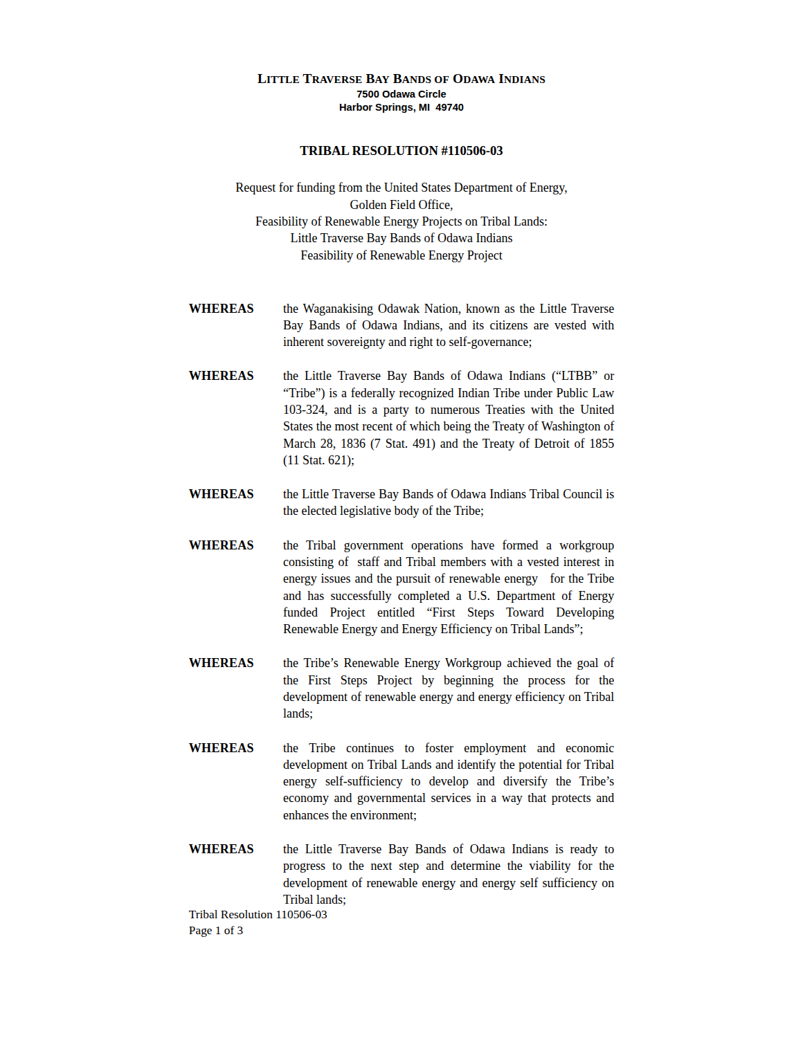LITTLE TRAVERSE BAY BANDS OF ODAWA INDIANS
7500 Odawa Circle
Harbor Springs, MI 49740
TRIBAL RESOLUTION #110506-03
Request for funding from the United States Department of Energy,
Golden Field Office,
Feasibility of Renewable Energy Projects on Tribal Lands:
Little Traverse Bay Bands of Odawa Indians
Feasibility of Renewable Energy Project
| WHEREAS | the Waganakising Odawak Nation, known as the Little Traverse Bay Bands of Odawa Indians, and its citizens are vested with inherent sovereignty and right to self-governance; |
| WHEREAS | the Little Traverse Bay Bands of Odawa Indians (“LTBB” or “Tribe”) is a federally recognized Indian Tribe under Public Law 103-324, and is a party to numerous Treaties with the United States the most recent of which being the Treaty of Washington of March 28, 1836 (7 Stat. 491) and the Treaty of Detroit of 1855 (11 Stat. 621); |
| WHEREAS | the Little Traverse Bay Bands of Odawa Indians Tribal Council is the elected legislative body of the Tribe; |
| WHEREAS | the Tribal government operations have formed a workgroup consisting of staff and Tribal members with a vested interest in energy issues and the pursuit of renewable energy for the Tribe and has successfully completed a U.S. Department of Energy funded Project entitled “First Steps Toward Developing Renewable Energy and Energy Efficiency on Tribal Lands”; |
| WHEREAS | the Tribe’s Renewable Energy Workgroup achieved the goal of the First Steps Project by beginning the process for the development of renewable energy and energy efficiency on Tribal lands; |
| WHEREAS | the Tribe continues to foster employment and economic development on Tribal Lands and identify the potential for Tribal energy self-sufficiency to develop and diversify the Tribe’s economy and governmental services in a way that protects and enhances the environment; |
| WHEREAS | the Little Traverse Bay Bands of Odawa Indians is ready to progress to the next step and determine the viability for the development of renewable energy and energy self sufficiency on Tribal lands; |
Tribal Resolution 110506-03
Page 1 of 3